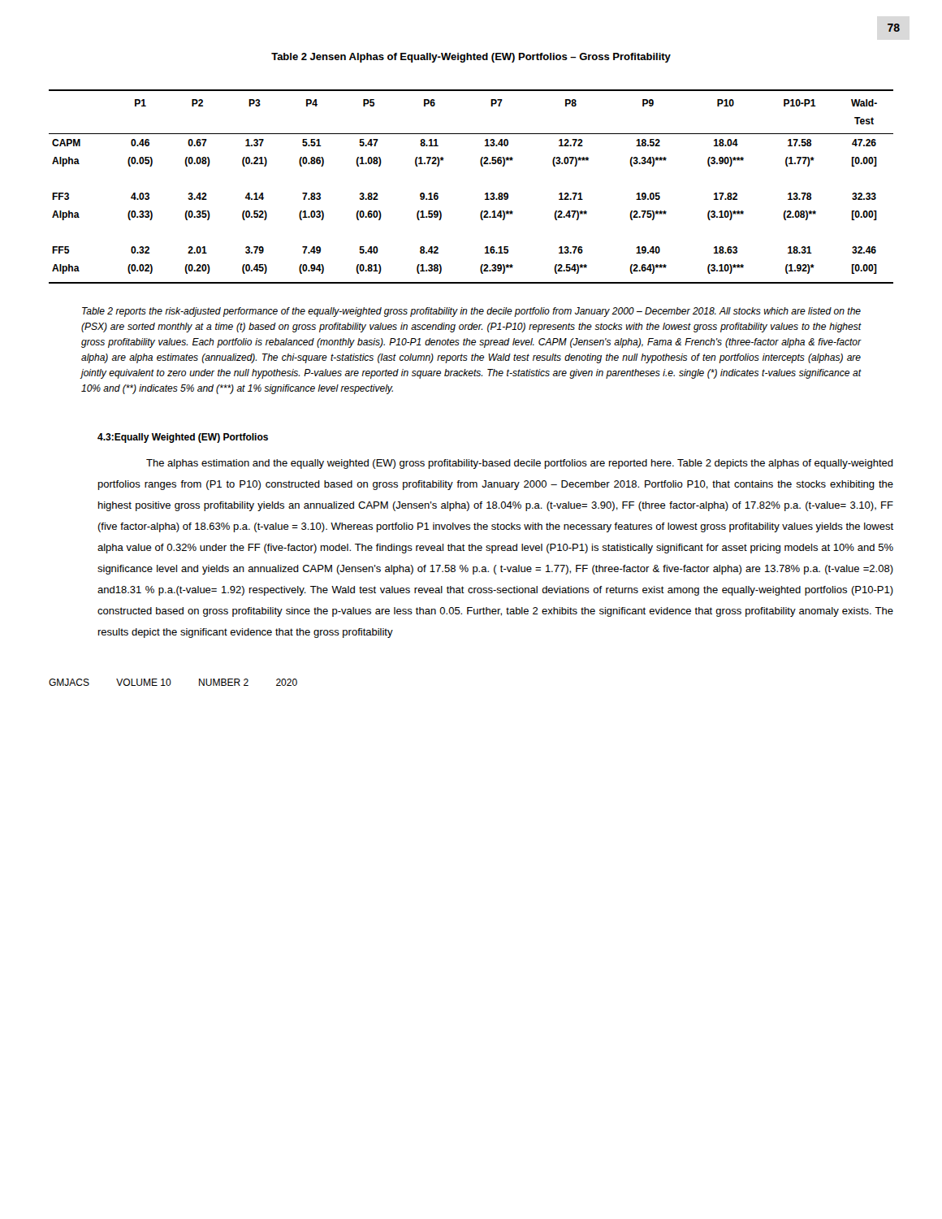78
Table 2 Jensen Alphas of Equally-Weighted (EW) Portfolios – Gross Profitability
| | P1 | P2 | P3 | P4 | P5 | P6 | P7 | P8 | P9 | P10 | P10-P1 | Wald- |
| --- | --- | --- | --- | --- | --- | --- | --- | --- | --- | --- | --- | --- |
| | | | | | | | | | | | | Test |
| CAPM | 0.46 | 0.67 | 1.37 | 5.51 | 5.47 | 8.11 | 13.40 | 12.72 | 18.52 | 18.04 | 17.58 | 47.26 |
| Alpha | (0.05) | (0.08) | (0.21) | (0.86) | (1.08) | (1.72)* | (2.56)** | (3.07)*** | (3.34)*** | (3.90)*** | (1.77)* | [0.00] |
| FF3 | 4.03 | 3.42 | 4.14 | 7.83 | 3.82 | 9.16 | 13.89 | 12.71 | 19.05 | 17.82 | 13.78 | 32.33 |
| Alpha | (0.33) | (0.35) | (0.52) | (1.03) | (0.60) | (1.59) | (2.14)** | (2.47)** | (2.75)*** | (3.10)*** | (2.08)** | [0.00] |
| FF5 | 0.32 | 2.01 | 3.79 | 7.49 | 5.40 | 8.42 | 16.15 | 13.76 | 19.40 | 18.63 | 18.31 | 32.46 |
| Alpha | (0.02) | (0.20) | (0.45) | (0.94) | (0.81) | (1.38) | (2.39)** | (2.54)** | (2.64)*** | (3.10)*** | (1.92)* | [0.00] |
Table 2 reports the risk-adjusted performance of the equally-weighted gross profitability in the decile portfolio from January 2000 – December 2018. All stocks which are listed on the (PSX) are sorted monthly at a time (t) based on gross profitability values in ascending order. (P1-P10) represents the stocks with the lowest gross profitability values to the highest gross profitability values. Each portfolio is rebalanced (monthly basis). P10-P1 denotes the spread level. CAPM (Jensen's alpha), Fama & French's (three-factor alpha & five-factor alpha) are alpha estimates (annualized). The chi-square t-statistics (last column) reports the Wald test results denoting the null hypothesis of ten portfolios intercepts (alphas) are jointly equivalent to zero under the null hypothesis. P-values are reported in square brackets. The t-statistics are given in parentheses i.e. single (*) indicates t-values significance at 10% and (**) indicates 5% and (***) at 1% significance level respectively.
4.3:Equally Weighted (EW) Portfolios
The alphas estimation and the equally weighted (EW) gross profitability-based decile portfolios are reported here. Table 2 depicts the alphas of equally-weighted portfolios ranges from (P1 to P10) constructed based on gross profitability from January 2000 – December 2018. Portfolio P10, that contains the stocks exhibiting the highest positive gross profitability yields an annualized CAPM (Jensen's alpha) of 18.04% p.a. (t-value= 3.90), FF (three factor-alpha) of 17.82% p.a. (t-value= 3.10), FF (five factor-alpha) of 18.63% p.a. (t-value = 3.10). Whereas portfolio P1 involves the stocks with the necessary features of lowest gross profitability values yields the lowest alpha value of 0.32% under the FF (five-factor) model. The findings reveal that the spread level (P10-P1) is statistically significant for asset pricing models at 10% and 5% significance level and yields an annualized CAPM (Jensen's alpha) of 17.58 % p.a. ( t-value = 1.77), FF (three-factor & five-factor alpha) are 13.78% p.a. (t-value =2.08) and18.31 % p.a.(t-value= 1.92) respectively. The Wald test values reveal that cross-sectional deviations of returns exist among the equally-weighted portfolios (P10-P1) constructed based on gross profitability since the p-values are less than 0.05. Further, table 2 exhibits the significant evidence that gross profitability anomaly exists. The results depict the significant evidence that the gross profitability
GMJACS VOLUME 10 NUMBER 2 2020